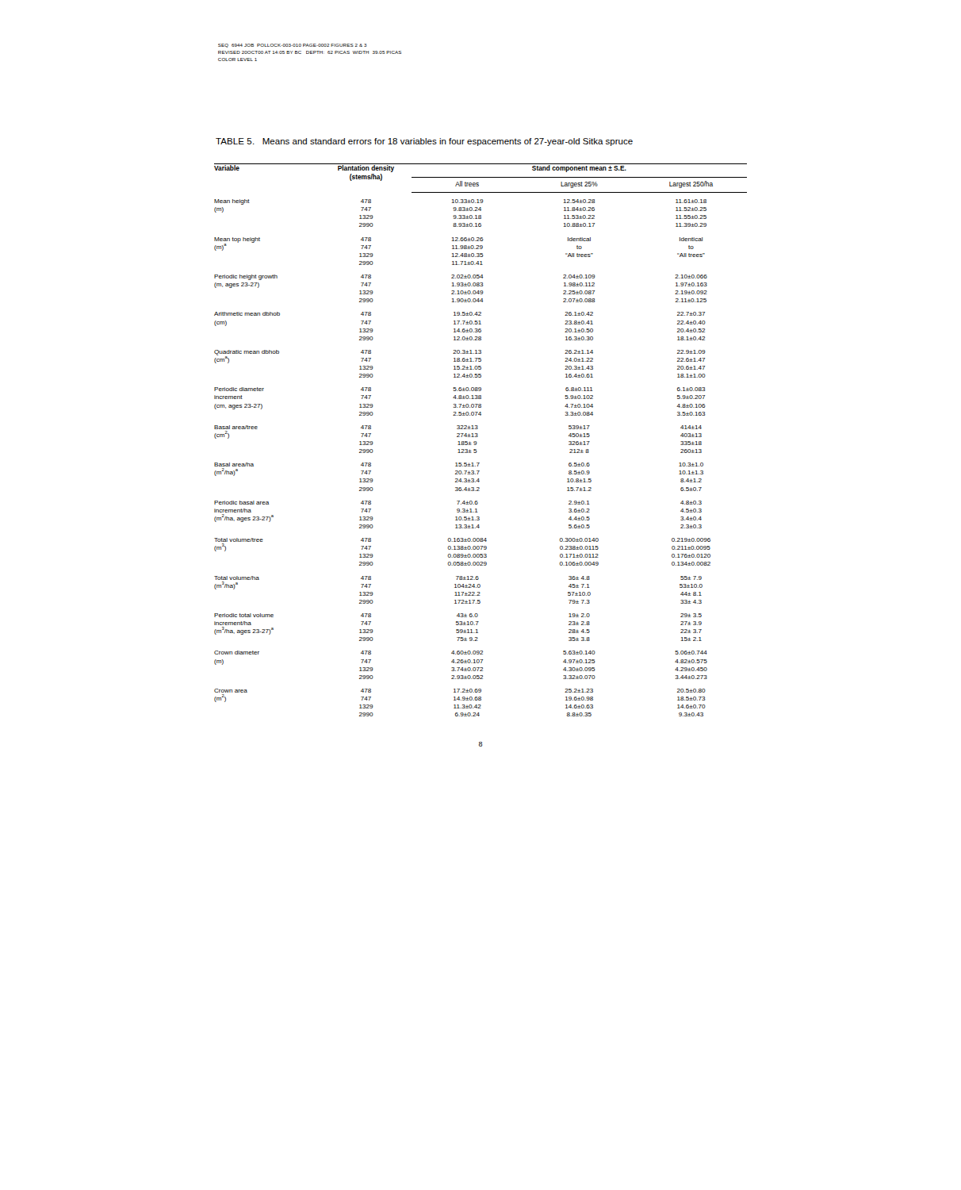SEQ 6944 JOB POLLOCK-003-010 PAGE-0002 FIGURES 2 & 3 REVISED 20OCT00 AT 14:05 BY BC DEPTH: 62 PICAS WIDTH 39.05 PICAS COLOR LEVEL 1
TABLE 5. Means and standard errors for 18 variables in four espacements of 27-year-old Sitka spruce
| Variable | Plantation density (stems/ha) | Stand component mean ± S.E. |
| --- | --- | --- |
| All trees | Largest 25% | Largest 250/ha |
| Mean height | 478 | 10.33±0.19 | 12.54±0.28 | 11.61±0.18 |
| (m) | 747 | 9.83±0.24 | 11.84±0.26 | 11.52±0.25 |
| | 1329 | 9.33±0.18 | 11.53±0.22 | 11.55±0.25 |
| | 2990 | 8.93±0.16 | 10.88±0.17 | 11.39±0.29 |
| Mean top height | 478 | 12.66±0.26 | Identical | Identical |
| (m) a | 747 | 11.98±0.29 | to | to |
| | 1329 | 12.48±0.35 | “All trees” | “All trees” |
| | 2990 | 11.71±0.41 | | |
| Periodic height growth | 478 | 2.02±0.054 | 2.04±0.109 | 2.10±0.066 |
| (m, ages 23-27) | 747 | 1.93±0.083 | 1.98±0.112 | 1.97±0.163 |
| | 1329 | 2.10±0.049 | 2.25±0.087 | 2.19±0.092 |
| | 2990 | 1.90±0.044 | 2.07±0.088 | 2.11±0.125 |
| Arithmetic mean dbhob | 478 | 19.5±0.42 | 26.1±0.42 | 22.7±0.37 |
| (cm) | 747 | 17.7±0.51 | 23.8±0.41 | 22.4±0.40 |
| | 1329 | 14.6±0.36 | 20.1±0.50 | 20.4±0.52 |
| | 2990 | 12.0±0.28 | 16.3±0.30 | 18.1±0.42 |
| Quadratic mean dbhob | 478 | 20.3±1.13 | 26.2±1.14 | 22.9±1.09 |
| (cm a ) | 747 | 18.6±1.75 | 24.0±1.22 | 22.6±1.47 |
| | 1329 | 15.2±1.05 | 20.3±1.43 | 20.6±1.47 |
| | 2990 | 12.4±0.55 | 16.4±0.61 | 18.1±1.00 |
| Periodic diameter | 478 | 5.6±0.089 | 6.8±0.111 | 6.1±0.083 |
| increment | 747 | 4.8±0.138 | 5.9±0.102 | 5.9±0.207 |
| (cm, ages 23-27) | 1329 | 3.7±0.078 | 4.7±0.104 | 4.8±0.106 |
| | 2990 | 2.5±0.074 | 3.3±0.084 | 3.5±0.163 |
| Basal area/tree | 478 | 322±13 | 539±17 | 414±14 |
| (cm 2 ) | 747 | 274±13 | 450±15 | 403±13 |
| | 1329 | 185± 9 | 326±17 | 335±18 |
| | 2990 | 123± 5 | 212± 8 | 260±13 |
| Basal area/ha | 478 | 15.5±1.7 | 6.5±0.6 | 10.3±1.0 |
| (m 2 /ha) a | 747 | 20.7±3.7 | 8.5±0.9 | 10.1±1.3 |
| | 1329 | 24.3±3.4 | 10.8±1.5 | 8.4±1.2 |
| | 2990 | 36.4±3.2 | 15.7±1.2 | 6.5±0.7 |
| Periodic basal area | 478 | 7.4±0.6 | 2.9±0.1 | 4.8±0.3 |
| increment/ha | 747 | 9.3±1.1 | 3.6±0.2 | 4.5±0.3 |
| (m 2 /ha, ages 23-27) a | 1329 | 10.5±1.3 | 4.4±0.5 | 3.4±0.4 |
| | 2990 | 13.3±1.4 | 5.6±0.5 | 2.3±0.3 |
| Total volume/tree | 478 | 0.163±0.0084 | 0.300±0.0140 | 0.219±0.0096 |
| (m 3 ) | 747 | 0.138±0.0079 | 0.238±0.0115 | 0.211±0.0095 |
| | 1329 | 0.089±0.0053 | 0.171±0.0112 | 0.176±0.0120 |
| | 2990 | 0.058±0.0029 | 0.106±0.0049 | 0.134±0.0082 |
| Total volume/ha | 478 | 78±12.6 | 36± 4.8 | 55± 7.9 |
| (m 3 /ha) a | 747 | 104±24.0 | 45± 7.1 | 53±10.0 |
| | 1329 | 117±22.2 | 57±10.0 | 44± 8.1 |
| | 2990 | 172±17.5 | 79± 7.3 | 33± 4.3 |
| Periodic total volume | 478 | 43± 6.0 | 19± 2.0 | 29± 3.5 |
| increment/ha | 747 | 53±10.7 | 23± 2.8 | 27± 3.9 |
| (m 3 /ha, ages 23-27) a | 1329 | 59±11.1 | 28± 4.5 | 22± 3.7 |
| | 2990 | 75± 9.2 | 35± 3.8 | 15± 2.1 |
| Crown diameter | 478 | 4.60±0.092 | 5.63±0.140 | 5.06±0.744 |
| (m) | 747 | 4.26±0.107 | 4.97±0.125 | 4.82±0.575 |
| | 1329 | 3.74±0.072 | 4.30±0.095 | 4.29±0.450 |
| | 2990 | 2.93±0.052 | 3.32±0.070 | 3.44±0.273 |
| Crown area | 478 | 17.2±0.69 | 25.2±1.23 | 20.5±0.80 |
| (m 2 ) | 747 | 14.9±0.68 | 19.6±0.98 | 18.5±0.73 |
| | 1329 | 11.3±0.42 | 14.6±0.63 | 14.6±0.70 |
| | 2990 | 6.9±0.24 | 8.8±0.35 | 9.3±0.43 |
8